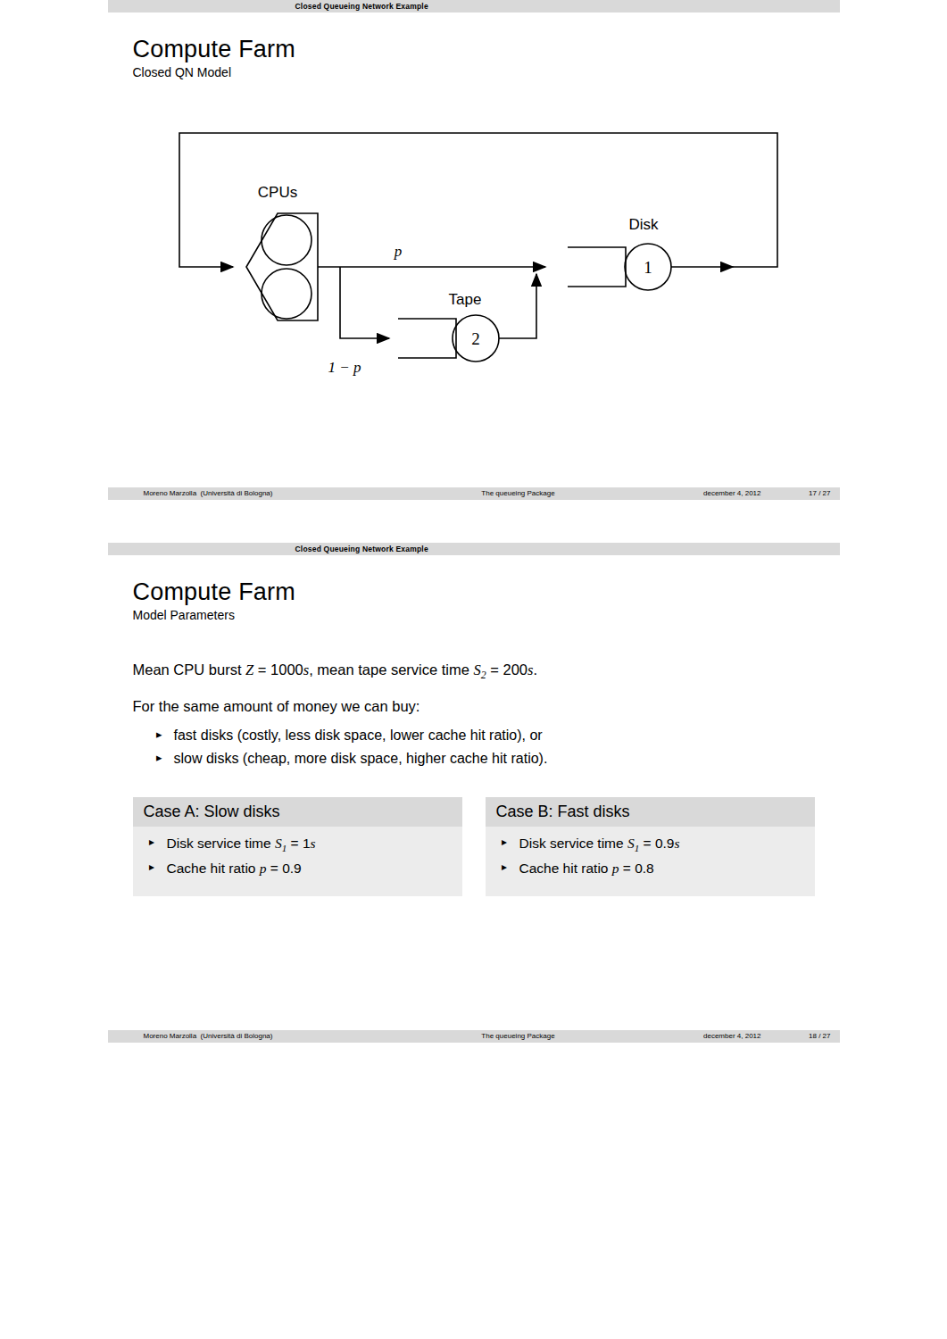Closed Queueing Network Example
Compute Farm
Closed QN Model
CPUs p 1 − p 2 Tape 1 Disk
Moreno Marzolla (Università di Bologna)
The queueing Package
december 4, 2012
17 / 27
Closed Queueing Network Example
Compute Farm
Model Parameters
Mean CPU burst Z = 1000s, mean tape service time S2 = 200s.
For the same amount of money we can buy:
fast disks (costly, less disk space, lower cache hit ratio), or
slow disks (cheap, more disk space, higher cache hit ratio).
Case A: Slow disks
Disk service time S1 = 1s
Cache hit ratio p = 0.9
Case B: Fast disks
Disk service time S1 = 0.9s
Cache hit ratio p = 0.8
Moreno Marzolla (Università di Bologna)
The queueing Package
december 4, 2012
18 / 27